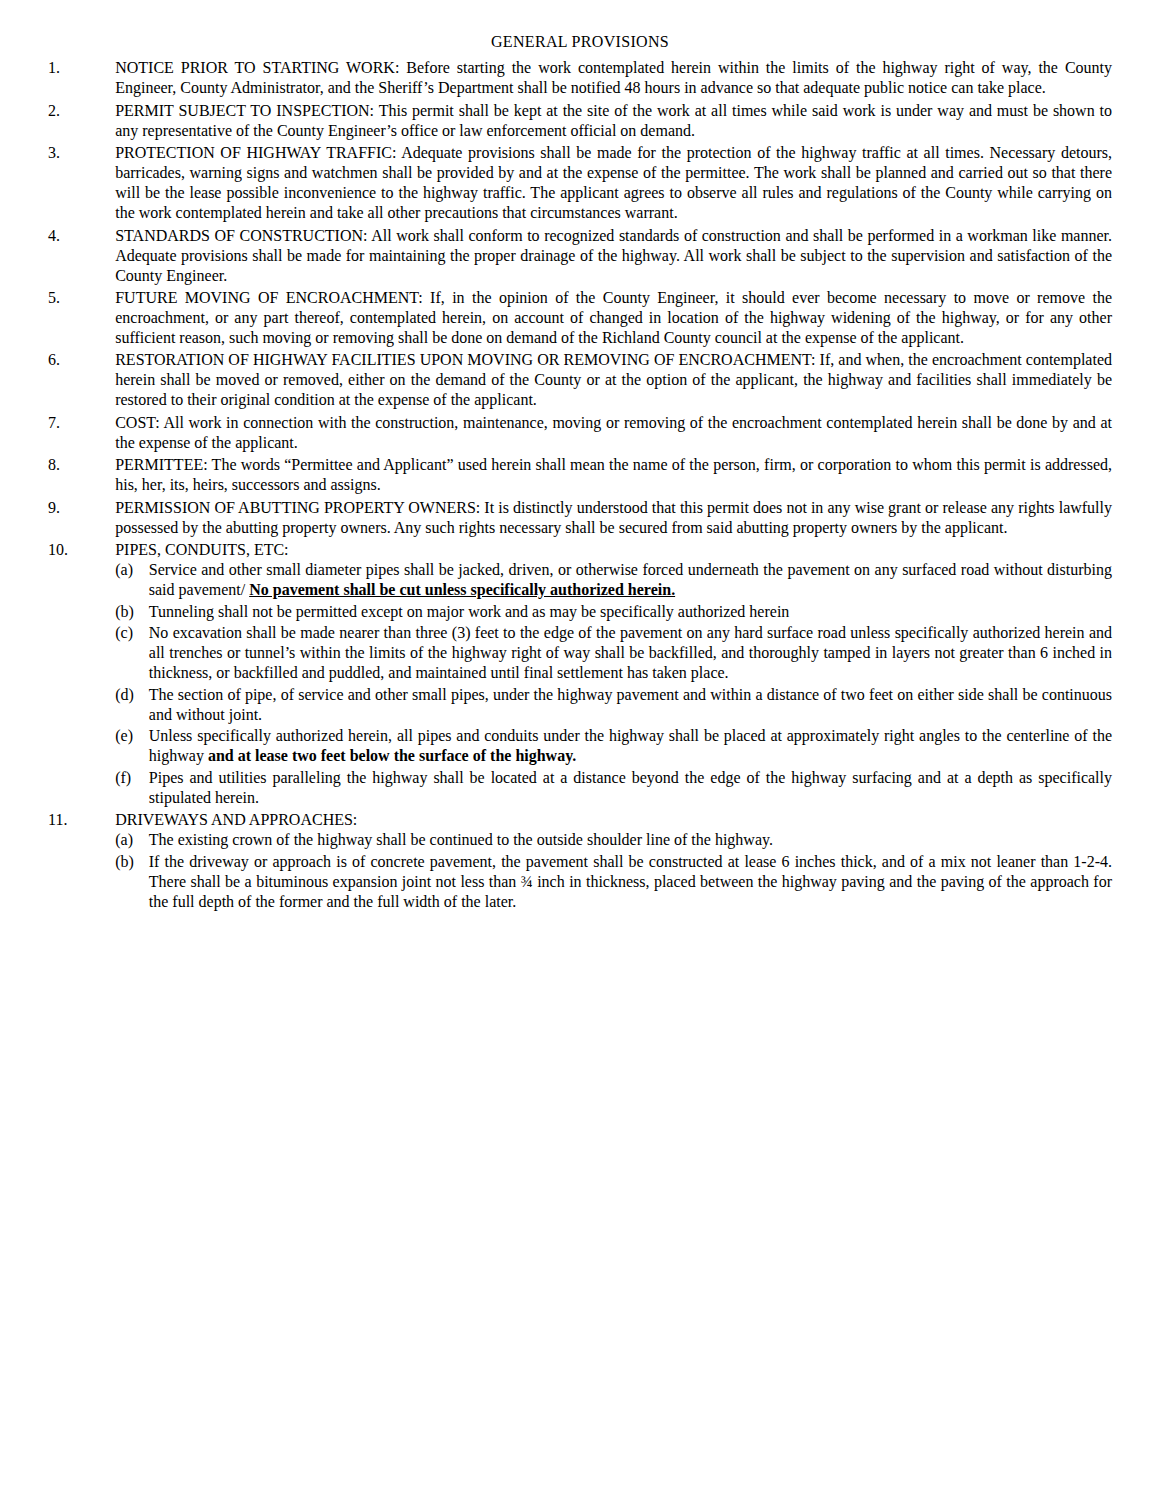GENERAL PROVISIONS
NOTICE PRIOR TO STARTING WORK: Before starting the work contemplated herein within the limits of the highway right of way, the County Engineer, County Administrator, and the Sheriff’s Department shall be notified 48 hours in advance so that adequate public notice can take place.
PERMIT SUBJECT TO INSPECTION: This permit shall be kept at the site of the work at all times while said work is under way and must be shown to any representative of the County Engineer’s office or law enforcement official on demand.
PROTECTION OF HIGHWAY TRAFFIC: Adequate provisions shall be made for the protection of the highway traffic at all times. Necessary detours, barricades, warning signs and watchmen shall be provided by and at the expense of the permittee. The work shall be planned and carried out so that there will be the lease possible inconvenience to the highway traffic. The applicant agrees to observe all rules and regulations of the County while carrying on the work contemplated herein and take all other precautions that circumstances warrant.
STANDARDS OF CONSTRUCTION: All work shall conform to recognized standards of construction and shall be performed in a workman like manner. Adequate provisions shall be made for maintaining the proper drainage of the highway. All work shall be subject to the supervision and satisfaction of the County Engineer.
FUTURE MOVING OF ENCROACHMENT: If, in the opinion of the County Engineer, it should ever become necessary to move or remove the encroachment, or any part thereof, contemplated herein, on account of changed in location of the highway widening of the highway, or for any other sufficient reason, such moving or removing shall be done on demand of the Richland County council at the expense of the applicant.
RESTORATION OF HIGHWAY FACILITIES UPON MOVING OR REMOVING OF ENCROACHMENT: If, and when, the encroachment contemplated herein shall be moved or removed, either on the demand of the County or at the option of the applicant, the highway and facilities shall immediately be restored to their original condition at the expense of the applicant.
COST: All work in connection with the construction, maintenance, moving or removing of the encroachment contemplated herein shall be done by and at the expense of the applicant.
PERMITTEE: The words “Permittee and Applicant” used herein shall mean the name of the person, firm, or corporation to whom this permit is addressed, his, her, its, heirs, successors and assigns.
PERMISSION OF ABUTTING PROPERTY OWNERS: It is distinctly understood that this permit does not in any wise grant or release any rights lawfully possessed by the abutting property owners. Any such rights necessary shall be secured from said abutting property owners by the applicant.
PIPES, CONDUITS, ETC:
Service and other small diameter pipes shall be jacked, driven, or otherwise forced underneath the pavement on any surfaced road without disturbing said pavement/ No pavement shall be cut unless specifically authorized herein.
Tunneling shall not be permitted except on major work and as may be specifically authorized herein
No excavation shall be made nearer than three (3) feet to the edge of the pavement on any hard surface road unless specifically authorized herein and all trenches or tunnel’s within the limits of the highway right of way shall be backfilled, and thoroughly tamped in layers not greater than 6 inched in thickness, or backfilled and puddled, and maintained until final settlement has taken place.
The section of pipe, of service and other small pipes, under the highway pavement and within a distance of two feet on either side shall be continuous and without joint.
Unless specifically authorized herein, all pipes and conduits under the highway shall be placed at approximately right angles to the centerline of the highway and at lease two feet below the surface of the highway.
Pipes and utilities paralleling the highway shall be located at a distance beyond the edge of the highway surfacing and at a depth as specifically stipulated herein.
DRIVEWAYS AND APPROACHES:
The existing crown of the highway shall be continued to the outside shoulder line of the highway.
If the driveway or approach is of concrete pavement, the pavement shall be constructed at lease 6 inches thick, and of a mix not leaner than 1-2-4. There shall be a bituminous expansion joint not less than ¾ inch in thickness, placed between the highway paving and the paving of the approach for the full depth of the former and the full width of the later.